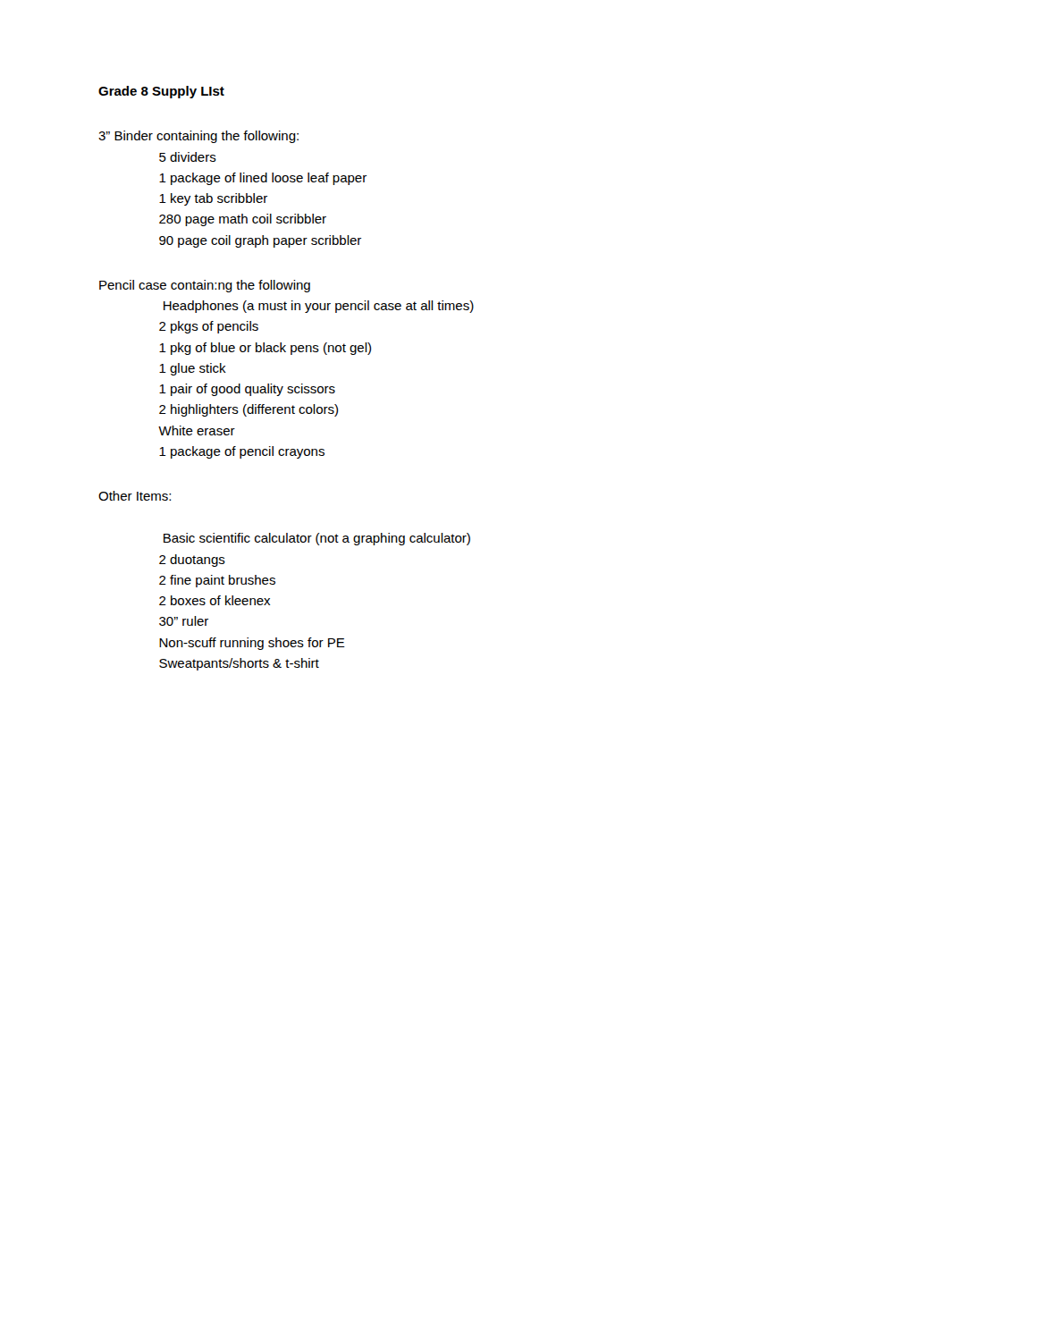Grade 8 Supply LIst
3” Binder containing the following:
5 dividers
1 package of lined loose leaf paper
1 key tab scribbler
280 page math coil scribbler
90 page coil graph paper scribbler
Pencil case contain:ng the following
Headphones (a must in your pencil case at all times)
2 pkgs of pencils
1 pkg of blue or black pens (not gel)
1 glue stick
1 pair of good quality scissors
2 highlighters (different colors)
White eraser
1 package of pencil crayons
Other Items:
Basic scientific calculator (not a graphing calculator)
2 duotangs
2 fine paint brushes
2 boxes of kleenex
30” ruler
Non-scuff running shoes for PE
Sweatpants/shorts & t-shirt